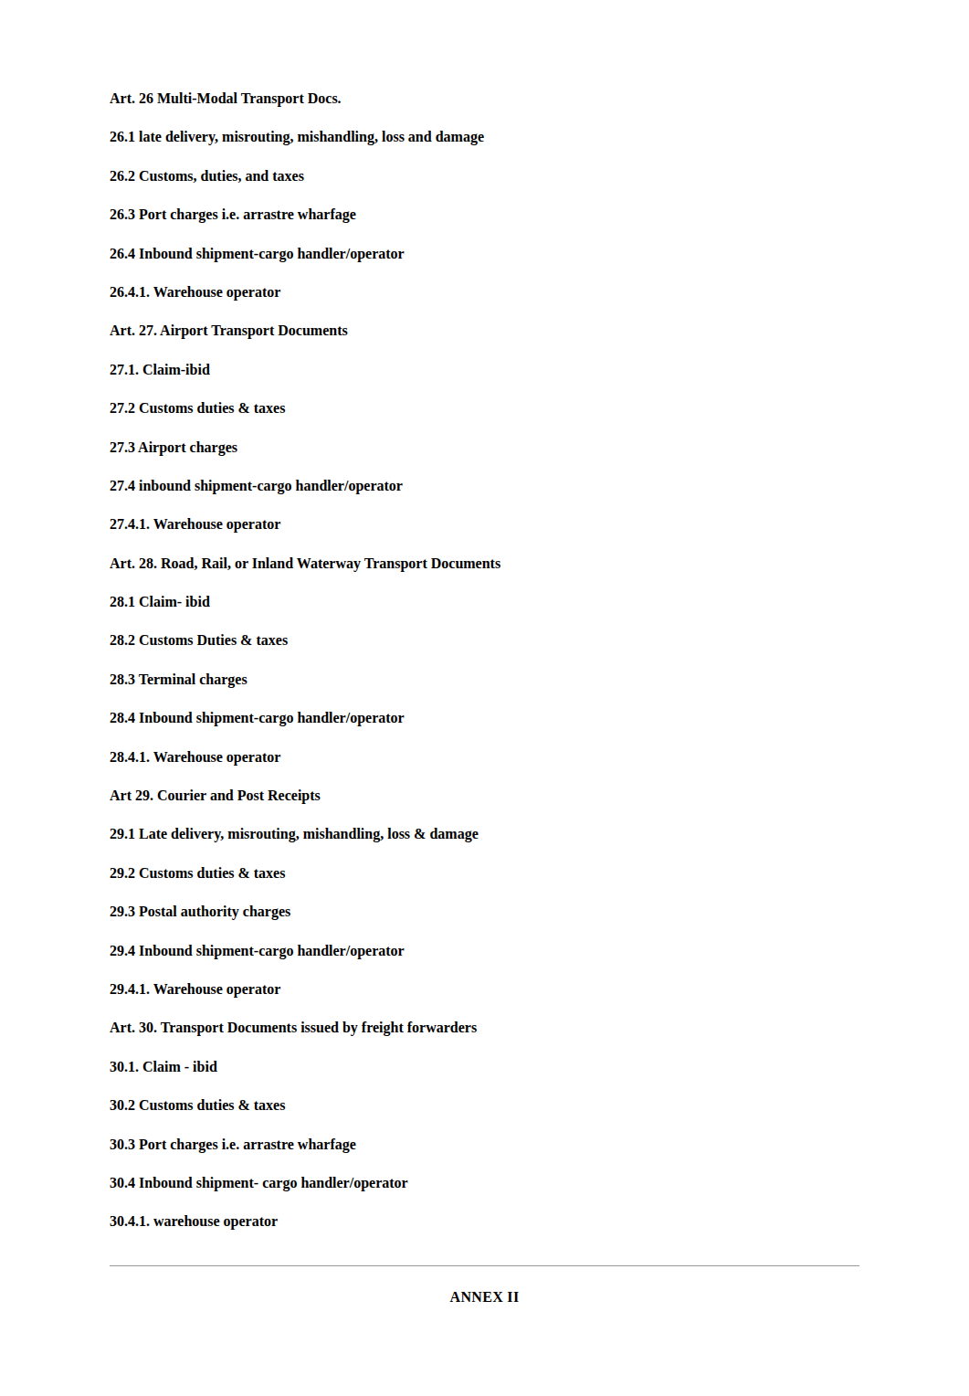Art. 26 Multi-Modal Transport Docs.
26.1 late delivery, misrouting, mishandling, loss and damage
26.2 Customs, duties, and taxes
26.3 Port charges i.e. arrastre wharfage
26.4 Inbound shipment-cargo handler/operator
26.4.1. Warehouse operator
Art. 27. Airport Transport Documents
27.1. Claim-ibid
27.2 Customs duties & taxes
27.3 Airport charges
27.4 inbound shipment-cargo handler/operator
27.4.1. Warehouse operator
Art. 28. Road, Rail, or Inland Waterway Transport Documents
28.1 Claim- ibid
28.2 Customs Duties & taxes
28.3 Terminal charges
28.4 Inbound shipment-cargo handler/operator
28.4.1. Warehouse operator
Art 29. Courier and Post Receipts
29.1 Late delivery, misrouting, mishandling, loss & damage
29.2 Customs duties & taxes
29.3 Postal authority charges
29.4 Inbound shipment-cargo handler/operator
29.4.1. Warehouse operator
Art. 30. Transport Documents issued by freight forwarders
30.1. Claim - ibid
30.2 Customs duties & taxes
30.3 Port charges i.e. arrastre wharfage
30.4 Inbound shipment- cargo handler/operator
30.4.1. warehouse operator
ANNEX II